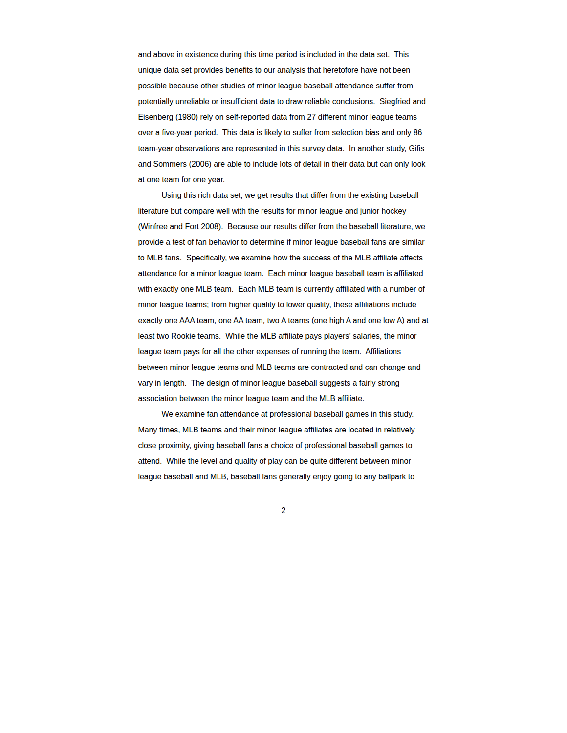and above in existence during this time period is included in the data set. This unique data set provides benefits to our analysis that heretofore have not been possible because other studies of minor league baseball attendance suffer from potentially unreliable or insufficient data to draw reliable conclusions. Siegfried and Eisenberg (1980) rely on self-reported data from 27 different minor league teams over a five-year period. This data is likely to suffer from selection bias and only 86 team-year observations are represented in this survey data. In another study, Gifis and Sommers (2006) are able to include lots of detail in their data but can only look at one team for one year.
Using this rich data set, we get results that differ from the existing baseball literature but compare well with the results for minor league and junior hockey (Winfree and Fort 2008). Because our results differ from the baseball literature, we provide a test of fan behavior to determine if minor league baseball fans are similar to MLB fans. Specifically, we examine how the success of the MLB affiliate affects attendance for a minor league team. Each minor league baseball team is affiliated with exactly one MLB team. Each MLB team is currently affiliated with a number of minor league teams; from higher quality to lower quality, these affiliations include exactly one AAA team, one AA team, two A teams (one high A and one low A) and at least two Rookie teams. While the MLB affiliate pays players’ salaries, the minor league team pays for all the other expenses of running the team. Affiliations between minor league teams and MLB teams are contracted and can change and vary in length. The design of minor league baseball suggests a fairly strong association between the minor league team and the MLB affiliate.
We examine fan attendance at professional baseball games in this study. Many times, MLB teams and their minor league affiliates are located in relatively close proximity, giving baseball fans a choice of professional baseball games to attend. While the level and quality of play can be quite different between minor league baseball and MLB, baseball fans generally enjoy going to any ballpark to
2